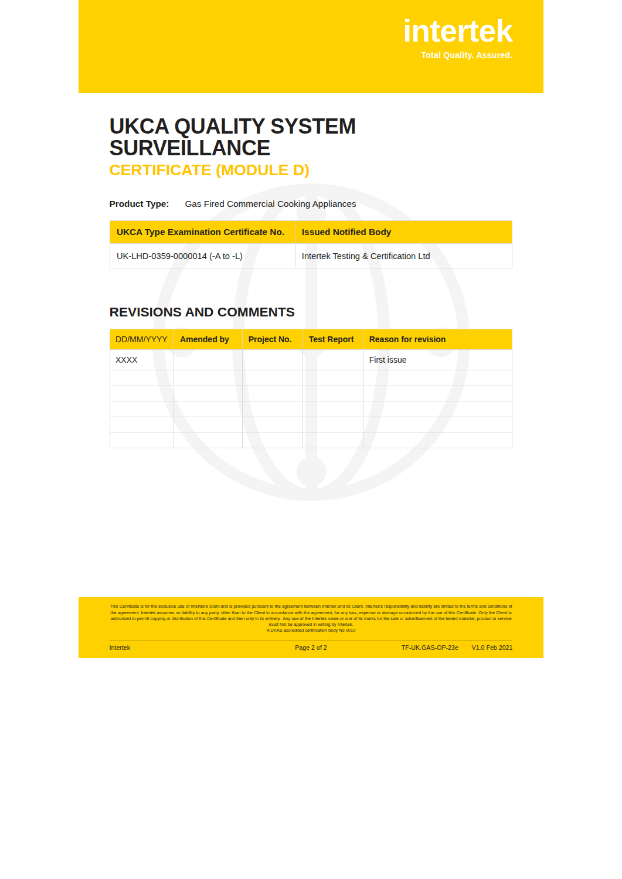intertek
Total Quality. Assured.
UKCA QUALITY SYSTEM SURVEILLANCE
CERTIFICATE (MODULE D)
Product Type: Gas Fired Commercial Cooking Appliances
| UKCA Type Examination Certificate No. | Issued Notified Body |
| --- | --- |
| UK-LHD-0359-0000014 (-A to -L) | Intertek Testing & Certification Ltd |
REVISIONS AND COMMENTS
| DD/MM/YYYY | Amended by | Project No. | Test Report | Reason for revision |
| --- | --- | --- | --- | --- |
| XXXX | | | | First issue |
This Certificate is for the exclusive use of Intertek's client and is provided pursuant to the agreement between Intertek and its Client. Intertek's responsibility and liability are limited to the terms and conditions of the agreement. Intertek assumes no liability to any party, other than to the Client in accordance with the agreement, for any loss, expense or damage occasioned by the use of this Certificate. Only the Client is authorized to permit copying or distribution of this Certificate and then only in its entirety. Any use of the Intertek name or one of its marks for the sale or advertisement of the tested material, product or service must first be approved in writing by Intertek.
A UKAS accredited certification body No 0010
Intertek
Page 2 of 2
TF-UK.GAS-OP-23e V1.0 Feb 2021